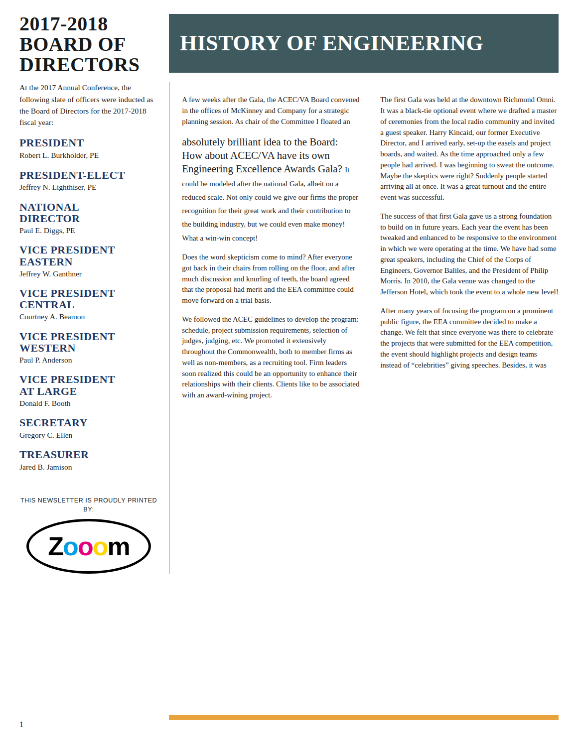2017-2018
BOARD OF
DIRECTORS
HISTORY OF ENGINEERING
At the 2017 Annual Conference, the following slate of officers were inducted as the Board of Directors for the 2017-2018 fiscal year:
PRESIDENT
Robert L. Burkholder, PE
PRESIDENT-ELECT
Jeffrey N. Lighthiser, PE
NATIONAL
DIRECTOR
Paul E. Diggs, PE
VICE PRESIDENT
EASTERN
Jeffrey W. Ganthner
VICE PRESIDENT
CENTRAL
Courtney A. Beamon
VICE PRESIDENT
WESTERN
Paul P. Anderson
VICE PRESIDENT
AT LARGE
Donald F. Booth
SECRETARY
Gregory C. Ellen
TREASURER
Jared B. Jamison
THIS NEWSLETTER IS PROUDLY PRINTED BY:
Zooom
A few weeks after the Gala, the ACEC/VA Board convened in the offices of McKinney and Company for a strategic planning session. As chair of the Committee I floated an
absolutely brilliant idea to the Board: How about ACEC/VA have its own Engineering Excellence Awards Gala? It could be modeled after the national Gala, albeit on a reduced scale. Not only could we give our firms the proper recognition for their great work and their contribution to the building industry, but we could even make money! What a win-win concept!
Does the word skepticism come to mind? After everyone got back in their chairs from rolling on the floor, and after much discussion and knurling of teeth, the board agreed that the proposal had merit and the EEA committee could move forward on a trial basis.
We followed the ACEC guidelines to develop the program: schedule, project submission requirements, selection of judges, judging, etc. We promoted it extensively throughout the Commonwealth, both to member firms as well as non-members, as a recruiting tool. Firm leaders soon realized this could be an opportunity to enhance their relationships with their clients. Clients like to be associated with an award-wining project.
The first Gala was held at the downtown Richmond Omni. It was a black-tie optional event where we drafted a master of ceremonies from the local radio community and invited a guest speaker. Harry Kincaid, our former Executive Director, and I arrived early, set-up the easels and project boards, and waited. As the time approached only a few people had arrived. I was beginning to sweat the outcome. Maybe the skeptics were right? Suddenly people started arriving all at once. It was a great turnout and the entire event was successful.
The success of that first Gala gave us a strong foundation to build on in future years. Each year the event has been tweaked and enhanced to be responsive to the environment in which we were operating at the time. We have had some great speakers, including the Chief of the Corps of Engineers, Governor Baliles, and the President of Philip Morris. In 2010, the Gala venue was changed to the Jefferson Hotel, which took the event to a whole new level!
After many years of focusing the program on a prominent public figure, the EEA committee decided to make a change. We felt that since everyone was there to celebrate the projects that were submitted for the EEA competition, the event should highlight projects and design teams instead of “celebrities” giving speeches. Besides, it was
1